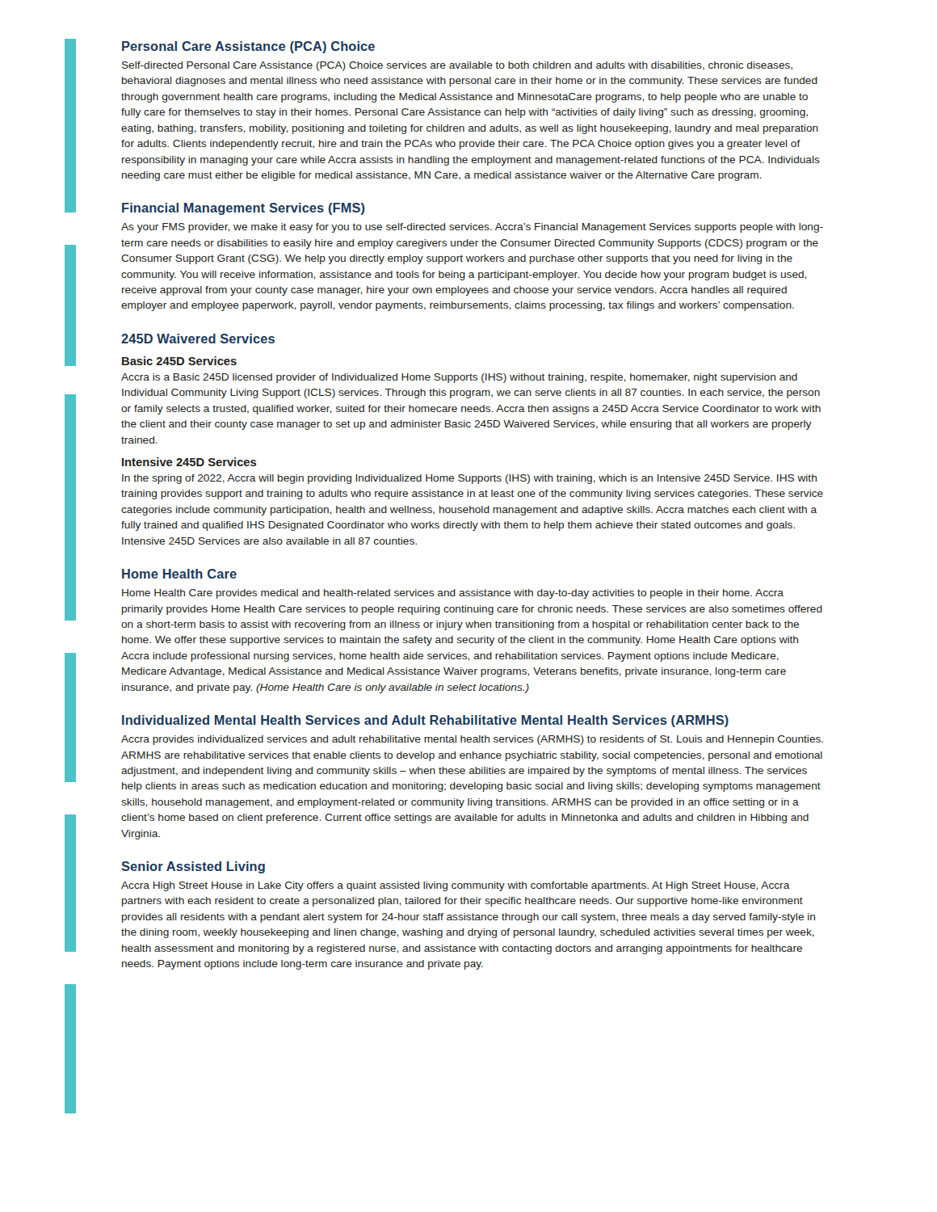Personal Care Assistance (PCA) Choice
Self-directed Personal Care Assistance (PCA) Choice services are available to both children and adults with disabilities, chronic diseases, behavioral diagnoses and mental illness who need assistance with personal care in their home or in the community. These services are funded through government health care programs, including the Medical Assistance and MinnesotaCare programs, to help people who are unable to fully care for themselves to stay in their homes. Personal Care Assistance can help with “activities of daily living” such as dressing, grooming, eating, bathing, transfers, mobility, positioning and toileting for children and adults, as well as light housekeeping, laundry and meal preparation for adults. Clients independently recruit, hire and train the PCAs who provide their care. The PCA Choice option gives you a greater level of responsibility in managing your care while Accra assists in handling the employment and management-related functions of the PCA. Individuals needing care must either be eligible for medical assistance, MN Care, a medical assistance waiver or the Alternative Care program.
Financial Management Services (FMS)
As your FMS provider, we make it easy for you to use self-directed services. Accra’s Financial Management Services supports people with long-term care needs or disabilities to easily hire and employ caregivers under the Consumer Directed Community Supports (CDCS) program or the Consumer Support Grant (CSG). We help you directly employ support workers and purchase other supports that you need for living in the community. You will receive information, assistance and tools for being a participant-employer. You decide how your program budget is used, receive approval from your county case manager, hire your own employees and choose your service vendors. Accra handles all required employer and employee paperwork, payroll, vendor payments, reimbursements, claims processing, tax filings and workers’ compensation.
245D Waivered Services
Basic 245D Services
Accra is a Basic 245D licensed provider of Individualized Home Supports (IHS) without training, respite, homemaker, night supervision and Individual Community Living Support (ICLS) services. Through this program, we can serve clients in all 87 counties. In each service, the person or family selects a trusted, qualified worker, suited for their homecare needs. Accra then assigns a 245D Accra Service Coordinator to work with the client and their county case manager to set up and administer Basic 245D Waivered Services, while ensuring that all workers are properly trained.
Intensive 245D Services
In the spring of 2022, Accra will begin providing Individualized Home Supports (IHS) with training, which is an Intensive 245D Service. IHS with training provides support and training to adults who require assistance in at least one of the community living services categories. These service categories include community participation, health and wellness, household management and adaptive skills. Accra matches each client with a fully trained and qualified IHS Designated Coordinator who works directly with them to help them achieve their stated outcomes and goals. Intensive 245D Services are also available in all 87 counties.
Home Health Care
Home Health Care provides medical and health-related services and assistance with day-to-day activities to people in their home. Accra primarily provides Home Health Care services to people requiring continuing care for chronic needs. These services are also sometimes offered on a short-term basis to assist with recovering from an illness or injury when transitioning from a hospital or rehabilitation center back to the home. We offer these supportive services to maintain the safety and security of the client in the community. Home Health Care options with Accra include professional nursing services, home health aide services, and rehabilitation services. Payment options include Medicare, Medicare Advantage, Medical Assistance and Medical Assistance Waiver programs, Veterans benefits, private insurance, long-term care insurance, and private pay. (Home Health Care is only available in select locations.)
Individualized Mental Health Services and Adult Rehabilitative Mental Health Services (ARMHS)
Accra provides individualized services and adult rehabilitative mental health services (ARMHS) to residents of St. Louis and Hennepin Counties. ARMHS are rehabilitative services that enable clients to develop and enhance psychiatric stability, social competencies, personal and emotional adjustment, and independent living and community skills – when these abilities are impaired by the symptoms of mental illness. The services help clients in areas such as medication education and monitoring; developing basic social and living skills; developing symptoms management skills, household management, and employment-related or community living transitions. ARMHS can be provided in an office setting or in a client’s home based on client preference. Current office settings are available for adults in Minnetonka and adults and children in Hibbing and Virginia.
Senior Assisted Living
Accra High Street House in Lake City offers a quaint assisted living community with comfortable apartments. At High Street House, Accra partners with each resident to create a personalized plan, tailored for their specific healthcare needs. Our supportive home-like environment provides all residents with a pendant alert system for 24-hour staff assistance through our call system, three meals a day served family-style in the dining room, weekly housekeeping and linen change, washing and drying of personal laundry, scheduled activities several times per week, health assessment and monitoring by a registered nurse, and assistance with contacting doctors and arranging appointments for healthcare needs. Payment options include long-term care insurance and private pay.